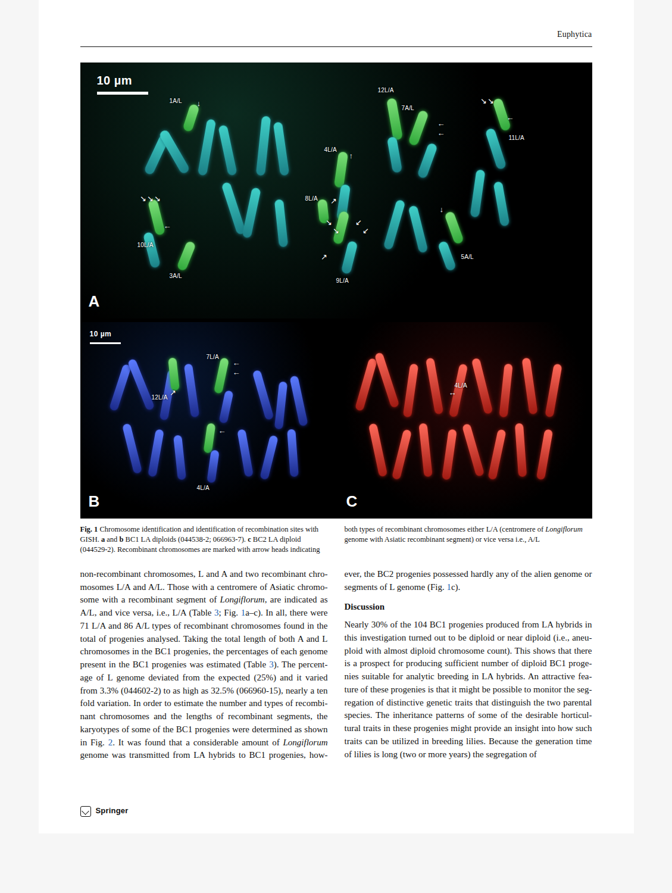Euphytica
10 µm
1A/L
↓
12L/A
7A/L
←
←
11L/A
↘
↘
←
4L/A
↑
8L/A
↗
9L/A
↘
↘
↙
↙
↗
10L/A
↘
↘
↘
←
3A/L
5A/L
↓
A
10 µm
12L/A
↗
7L/A
←
←
4L/A
←
B
4L/A
↔
C
Fig. 1 Chromosome identification and identification of recombination sites with GISH. a and b BC1 LA diploids (044538-2; 066963-7). c BC2 LA diploid (044529-2). Recombinant chromosomes are marked with arrow heads indicating both types of recombinant chromosomes either L/A (centromere of Longiflorum genome with Asiatic recombinant segment) or vice versa i.e., A/L
non-recombinant chromosomes, L and A and two recombinant chromosomes L/A and A/L. Those with a centromere of Asiatic chromosome with a recombinant segment of Longiflorum, are indicated as A/L, and vice versa, i.e., L/A (Table 3; Fig. 1a–c). In all, there were 71 L/A and 86 A/L types of recombinant chromosomes found in the total of progenies analysed. Taking the total length of both A and L chromosomes in the BC1 progenies, the percentages of each genome present in the BC1 progenies was estimated (Table 3). The percentage of L genome deviated from the expected (25%) and it varied from 3.3% (044602-2) to as high as 32.5% (066960-15), nearly a ten fold variation. In order to estimate the number and types of recombinant chromosomes and the lengths of recombinant segments, the karyotypes of some of the BC1 progenies were determined as shown in Fig. 2. It was found that a considerable amount of Longiflorum genome was transmitted from LA hybrids to BC1 progenies, however, the BC2 progenies possessed hardly any of the alien genome or segments of L genome (Fig. 1c).
Discussion
Nearly 30% of the 104 BC1 progenies produced from LA hybrids in this investigation turned out to be diploid or near diploid (i.e., aneuploid with almost diploid chromosome count). This shows that there is a prospect for producing sufficient number of diploid BC1 progenies suitable for analytic breeding in LA hybrids. An attractive feature of these progenies is that it might be possible to monitor the segregation of distinctive genetic traits that distinguish the two parental species. The inheritance patterns of some of the desirable horticultural traits in these progenies might provide an insight into how such traits can be utilized in breeding lilies. Because the generation time of lilies is long (two or more years) the segregation of
Springer